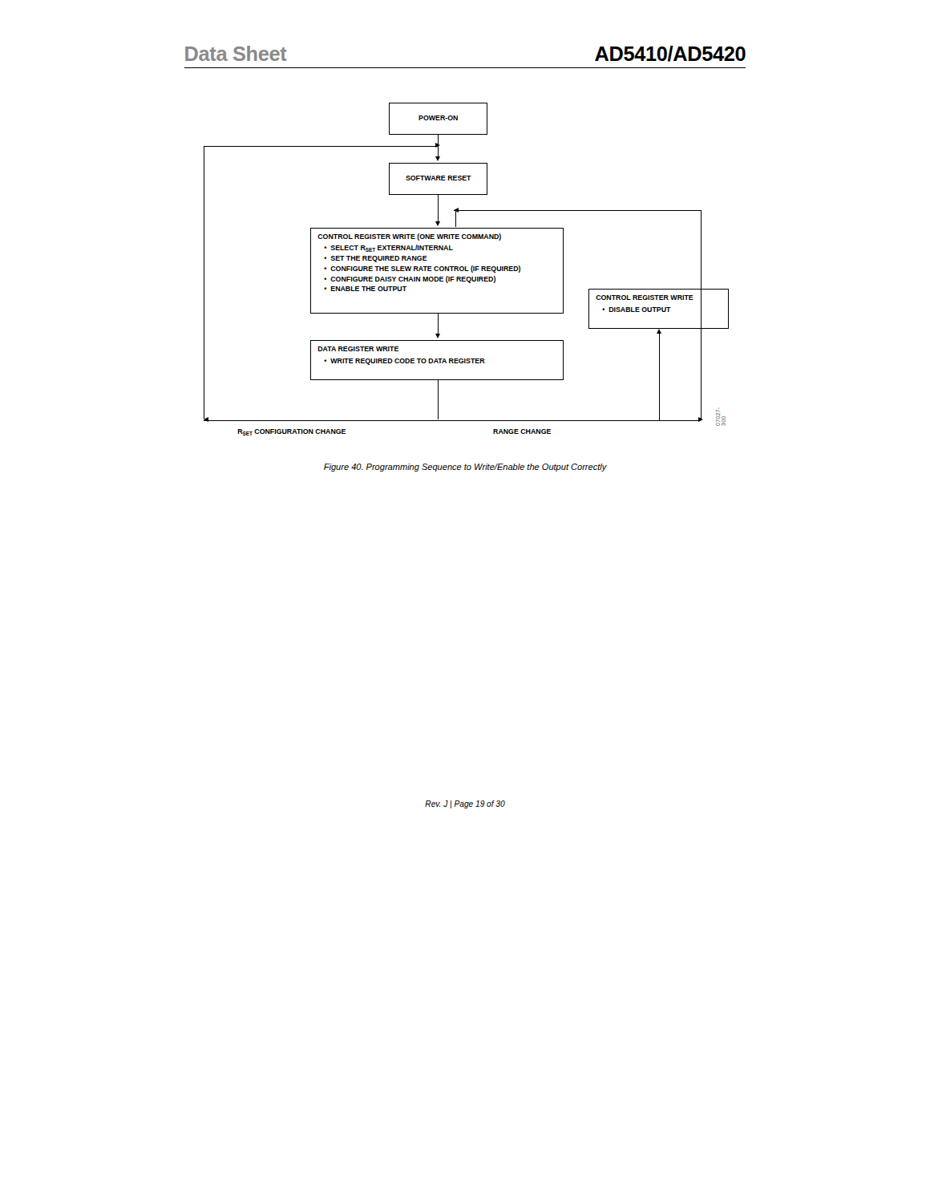Data Sheet
AD5410/AD5420
POWER-ON
SOFTWARE RESET
CONTROL REGISTER WRITE (ONE WRITE COMMAND)
SELECT RSET EXTERNAL/INTERNAL
SET THE REQUIRED RANGE
CONFIGURE THE SLEW RATE CONTROL (IF REQUIRED)
CONFIGURE DAISY CHAIN MODE (IF REQUIRED)
ENABLE THE OUTPUT
DATA REGISTER WRITE
WRITE REQUIRED CODE TO DATA REGISTER
CONTROL REGISTER WRITE
DISABLE OUTPUT
RSET CONFIGURATION CHANGE
RANGE CHANGE
07027-300
Figure 40. Programming Sequence to Write/Enable the Output Correctly
Rev. J | Page 19 of 30